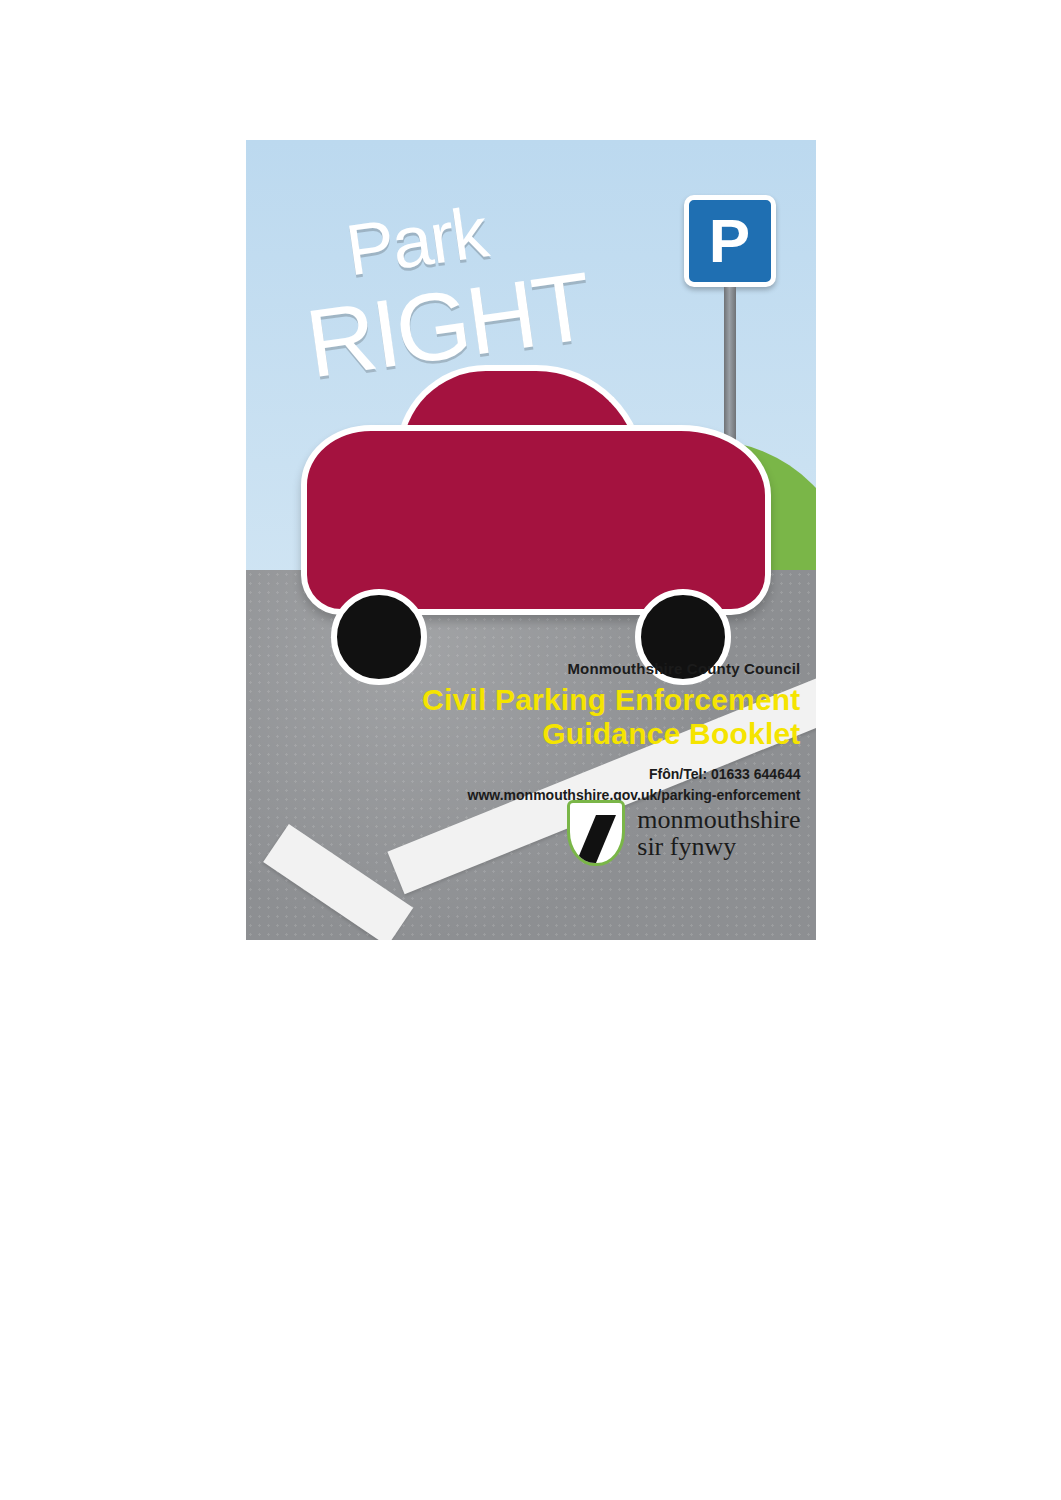P
Park
RIGHT
Monmouthshire County Council
Civil Parking Enforcement
Guidance Booklet
Ffôn/Tel: 01633 644644
www.monmouthshire.gov.uk/parking-enforcement
monmouthshire
sir fynwy